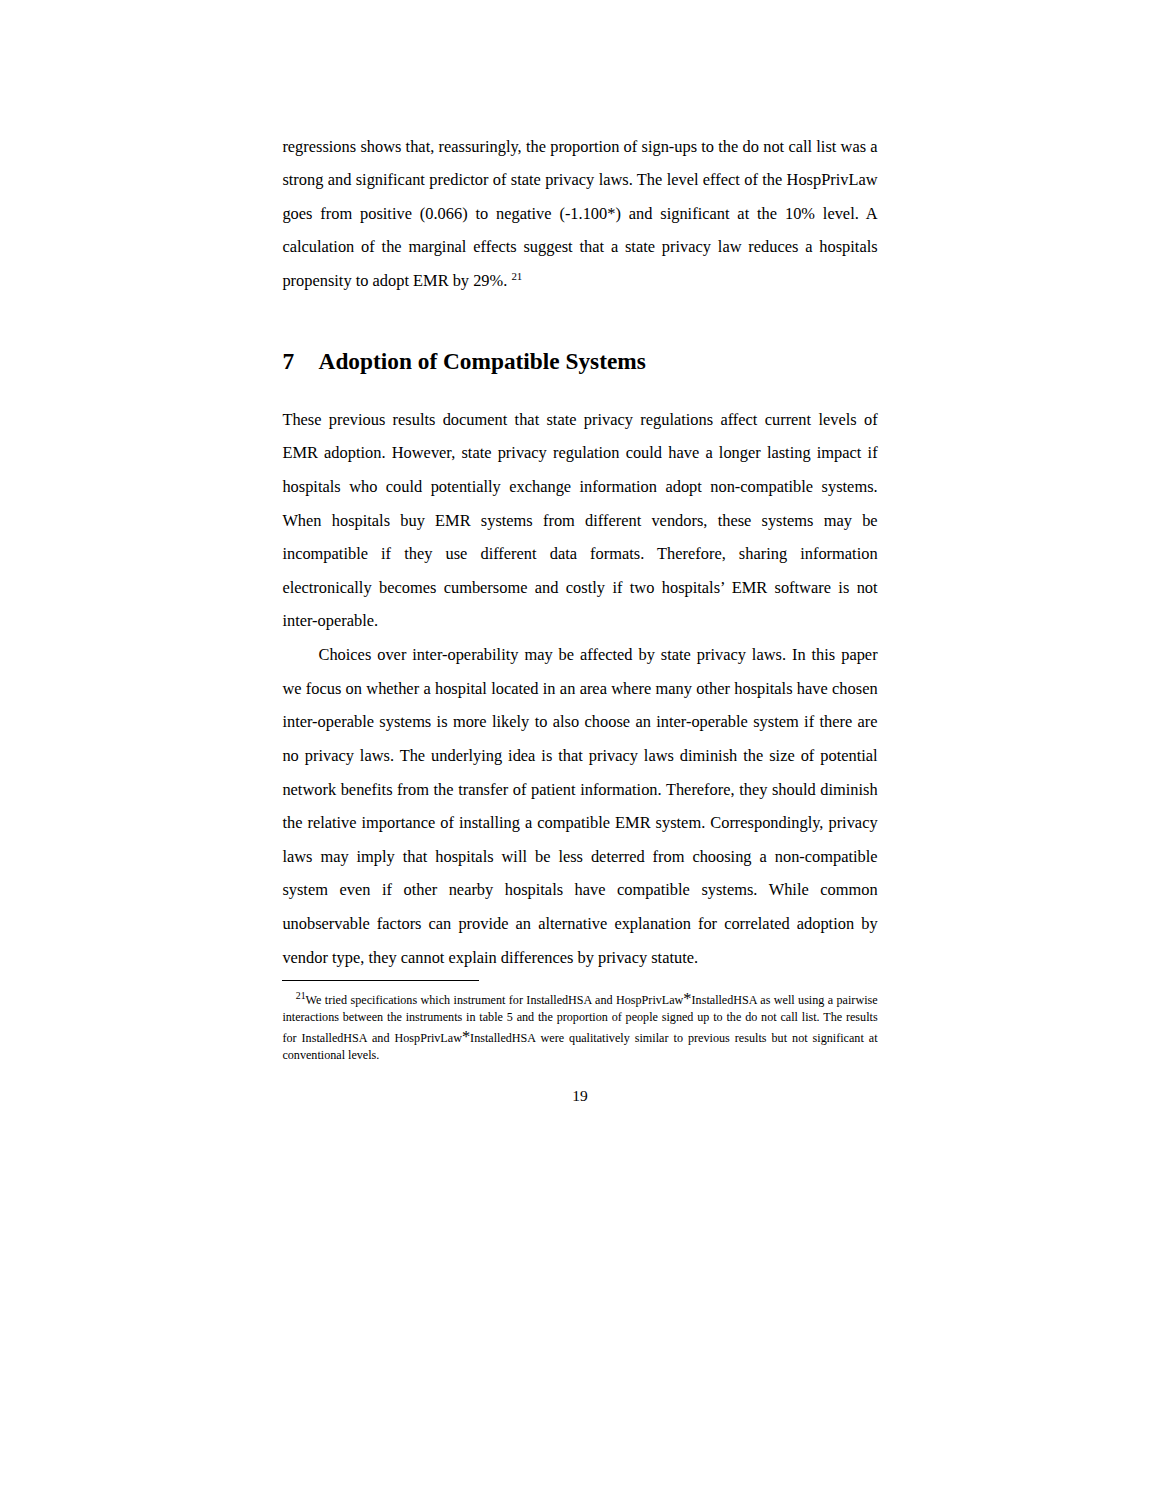regressions shows that, reassuringly, the proportion of sign-ups to the do not call list was a strong and significant predictor of state privacy laws. The level effect of the HospPrivLaw goes from positive (0.066) to negative (-1.100*) and significant at the 10% level. A calculation of the marginal effects suggest that a state privacy law reduces a hospitals propensity to adopt EMR by 29%. 21
7 Adoption of Compatible Systems
These previous results document that state privacy regulations affect current levels of EMR adoption. However, state privacy regulation could have a longer lasting impact if hospitals who could potentially exchange information adopt non-compatible systems. When hospitals buy EMR systems from different vendors, these systems may be incompatible if they use different data formats. Therefore, sharing information electronically becomes cumbersome and costly if two hospitals’ EMR software is not inter-operable.
Choices over inter-operability may be affected by state privacy laws. In this paper we focus on whether a hospital located in an area where many other hospitals have chosen inter-operable systems is more likely to also choose an inter-operable system if there are no privacy laws. The underlying idea is that privacy laws diminish the size of potential network benefits from the transfer of patient information. Therefore, they should diminish the relative importance of installing a compatible EMR system. Correspondingly, privacy laws may imply that hospitals will be less deterred from choosing a non-compatible system even if other nearby hospitals have compatible systems. While common unobservable factors can provide an alternative explanation for correlated adoption by vendor type, they cannot explain differences by privacy statute.
21We tried specifications which instrument for InstalledHSA and HospPrivLaw*InstalledHSA as well using a pairwise interactions between the instruments in table 5 and the proportion of people signed up to the do not call list. The results for InstalledHSA and HospPrivLaw*InstalledHSA were qualitatively similar to previous results but not significant at conventional levels.
19